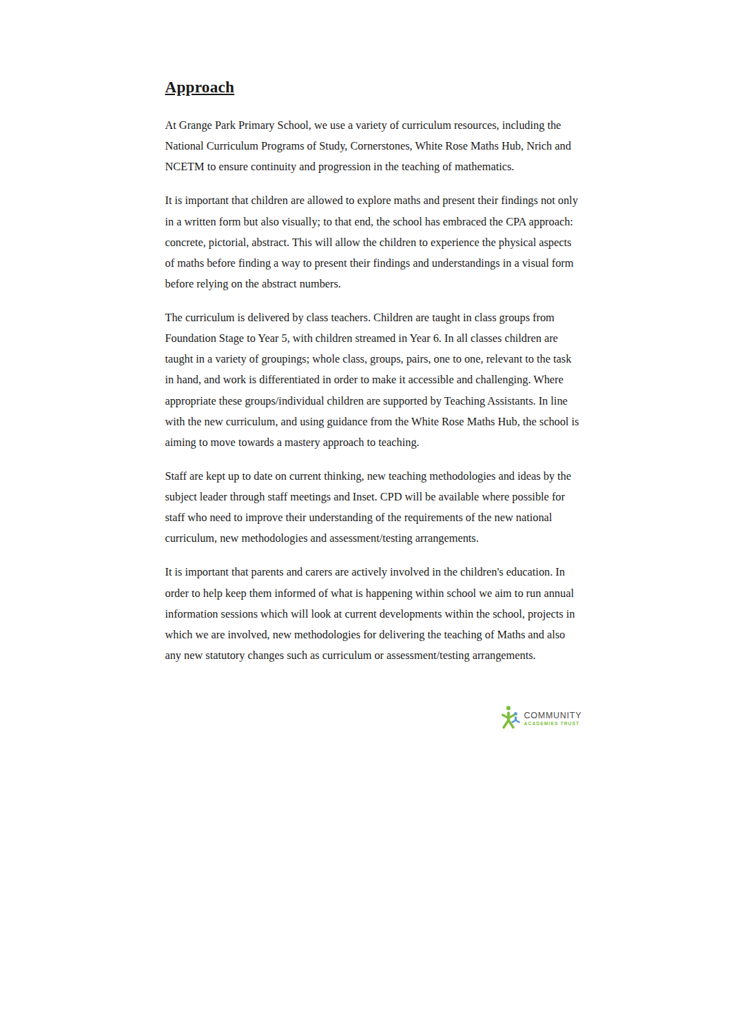Approach
At Grange Park Primary School, we use a variety of curriculum resources, including the National Curriculum Programs of Study, Cornerstones, White Rose Maths Hub, Nrich and NCETM to ensure continuity and progression in the teaching of mathematics.
It is important that children are allowed to explore maths and present their findings not only in a written form but also visually; to that end, the school has embraced the CPA approach: concrete, pictorial, abstract. This will allow the children to experience the physical aspects of maths before finding a way to present their findings and understandings in a visual form before relying on the abstract numbers.
The curriculum is delivered by class teachers. Children are taught in class groups from Foundation Stage to Year 5, with children streamed in Year 6. In all classes children are taught in a variety of groupings; whole class, groups, pairs, one to one, relevant to the task in hand, and work is differentiated in order to make it accessible and challenging. Where appropriate these groups/individual children are supported by Teaching Assistants. In line with the new curriculum, and using guidance from the White Rose Maths Hub, the school is aiming to move towards a mastery approach to teaching.
Staff are kept up to date on current thinking, new teaching methodologies and ideas by the subject leader through staff meetings and Inset. CPD will be available where possible for staff who need to improve their understanding of the requirements of the new national curriculum, new methodologies and assessment/testing arrangements.
It is important that parents and carers are actively involved in the children's education. In order to help keep them informed of what is happening within school we aim to run annual information sessions which will look at current developments within the school, projects in which we are involved, new methodologies for delivering the teaching of Maths and also any new statutory changes such as curriculum or assessment/testing arrangements.
COMMUNITY
ACADEMIES TRUST